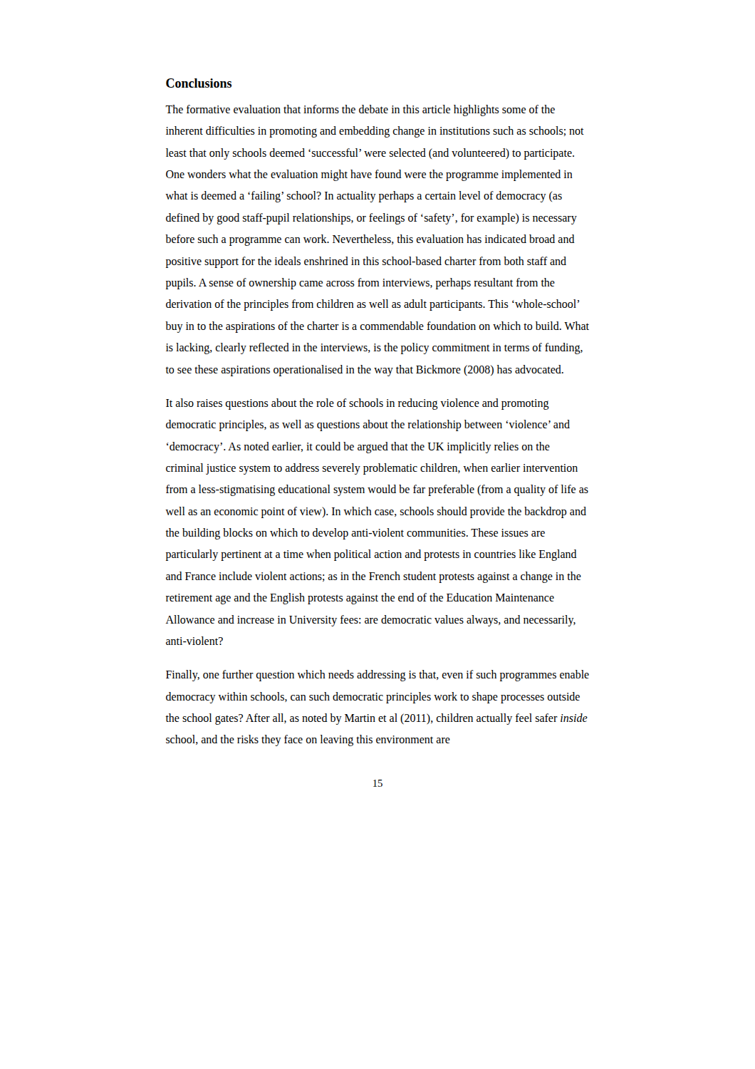Conclusions
The formative evaluation that informs the debate in this article highlights some of the inherent difficulties in promoting and embedding change in institutions such as schools; not least that only schools deemed ‘successful’ were selected (and volunteered) to participate. One wonders what the evaluation might have found were the programme implemented in what is deemed a ‘failing’ school? In actuality perhaps a certain level of democracy (as defined by good staff-pupil relationships, or feelings of ‘safety’, for example) is necessary before such a programme can work. Nevertheless, this evaluation has indicated broad and positive support for the ideals enshrined in this school-based charter from both staff and pupils. A sense of ownership came across from interviews, perhaps resultant from the derivation of the principles from children as well as adult participants. This ‘whole-school’ buy in to the aspirations of the charter is a commendable foundation on which to build. What is lacking, clearly reflected in the interviews, is the policy commitment in terms of funding, to see these aspirations operationalised in the way that Bickmore (2008) has advocated.
It also raises questions about the role of schools in reducing violence and promoting democratic principles, as well as questions about the relationship between ‘violence’ and ‘democracy’. As noted earlier, it could be argued that the UK implicitly relies on the criminal justice system to address severely problematic children, when earlier intervention from a less-stigmatising educational system would be far preferable (from a quality of life as well as an economic point of view). In which case, schools should provide the backdrop and the building blocks on which to develop anti-violent communities. These issues are particularly pertinent at a time when political action and protests in countries like England and France include violent actions; as in the French student protests against a change in the retirement age and the English protests against the end of the Education Maintenance Allowance and increase in University fees: are democratic values always, and necessarily, anti-violent?
Finally, one further question which needs addressing is that, even if such programmes enable democracy within schools, can such democratic principles work to shape processes outside the school gates? After all, as noted by Martin et al (2011), children actually feel safer inside school, and the risks they face on leaving this environment are
15